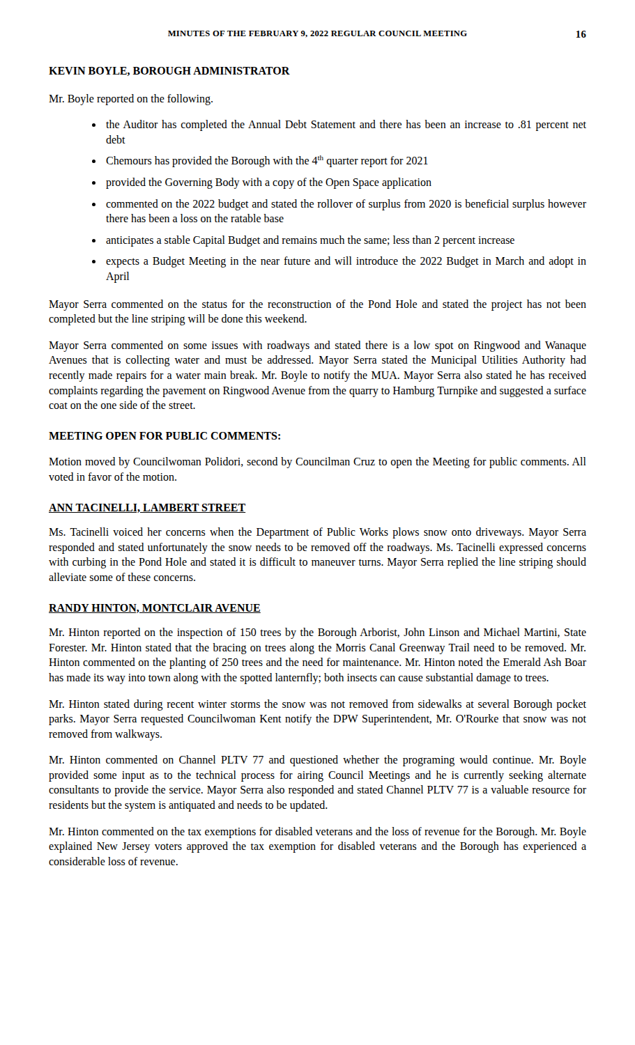MINUTES OF THE FEBRUARY 9, 2022 REGULAR COUNCIL MEETING 16
KEVIN BOYLE, Borough Administrator
Mr. Boyle reported on the following.
the Auditor has completed the Annual Debt Statement and there has been an increase to .81 percent net debt
Chemours has provided the Borough with the 4th quarter report for 2021
provided the Governing Body with a copy of the Open Space application
commented on the 2022 budget and stated the rollover of surplus from 2020 is beneficial surplus however there has been a loss on the ratable base
anticipates a stable Capital Budget and remains much the same; less than 2 percent increase
expects a Budget Meeting in the near future and will introduce the 2022 Budget in March and adopt in April
Mayor Serra commented on the status for the reconstruction of the Pond Hole and stated the project has not been completed but the line striping will be done this weekend.
Mayor Serra commented on some issues with roadways and stated there is a low spot on Ringwood and Wanaque Avenues that is collecting water and must be addressed. Mayor Serra stated the Municipal Utilities Authority had recently made repairs for a water main break. Mr. Boyle to notify the MUA. Mayor Serra also stated he has received complaints regarding the pavement on Ringwood Avenue from the quarry to Hamburg Turnpike and suggested a surface coat on the one side of the street.
MEETING OPEN FOR PUBLIC COMMENTS:
Motion moved by Councilwoman Polidori, second by Councilman Cruz to open the Meeting for public comments. All voted in favor of the motion.
ANN TACINELLI, Lambert Street
Ms. Tacinelli voiced her concerns when the Department of Public Works plows snow onto driveways. Mayor Serra responded and stated unfortunately the snow needs to be removed off the roadways. Ms. Tacinelli expressed concerns with curbing in the Pond Hole and stated it is difficult to maneuver turns. Mayor Serra replied the line striping should alleviate some of these concerns.
RANDY HINTON, Montclair Avenue
Mr. Hinton reported on the inspection of 150 trees by the Borough Arborist, John Linson and Michael Martini, State Forester. Mr. Hinton stated that the bracing on trees along the Morris Canal Greenway Trail need to be removed. Mr. Hinton commented on the planting of 250 trees and the need for maintenance. Mr. Hinton noted the Emerald Ash Boar has made its way into town along with the spotted lanternfly; both insects can cause substantial damage to trees.
Mr. Hinton stated during recent winter storms the snow was not removed from sidewalks at several Borough pocket parks. Mayor Serra requested Councilwoman Kent notify the DPW Superintendent, Mr. O'Rourke that snow was not removed from walkways.
Mr. Hinton commented on Channel PLTV 77 and questioned whether the programing would continue. Mr. Boyle provided some input as to the technical process for airing Council Meetings and he is currently seeking alternate consultants to provide the service. Mayor Serra also responded and stated Channel PLTV 77 is a valuable resource for residents but the system is antiquated and needs to be updated.
Mr. Hinton commented on the tax exemptions for disabled veterans and the loss of revenue for the Borough. Mr. Boyle explained New Jersey voters approved the tax exemption for disabled veterans and the Borough has experienced a considerable loss of revenue.